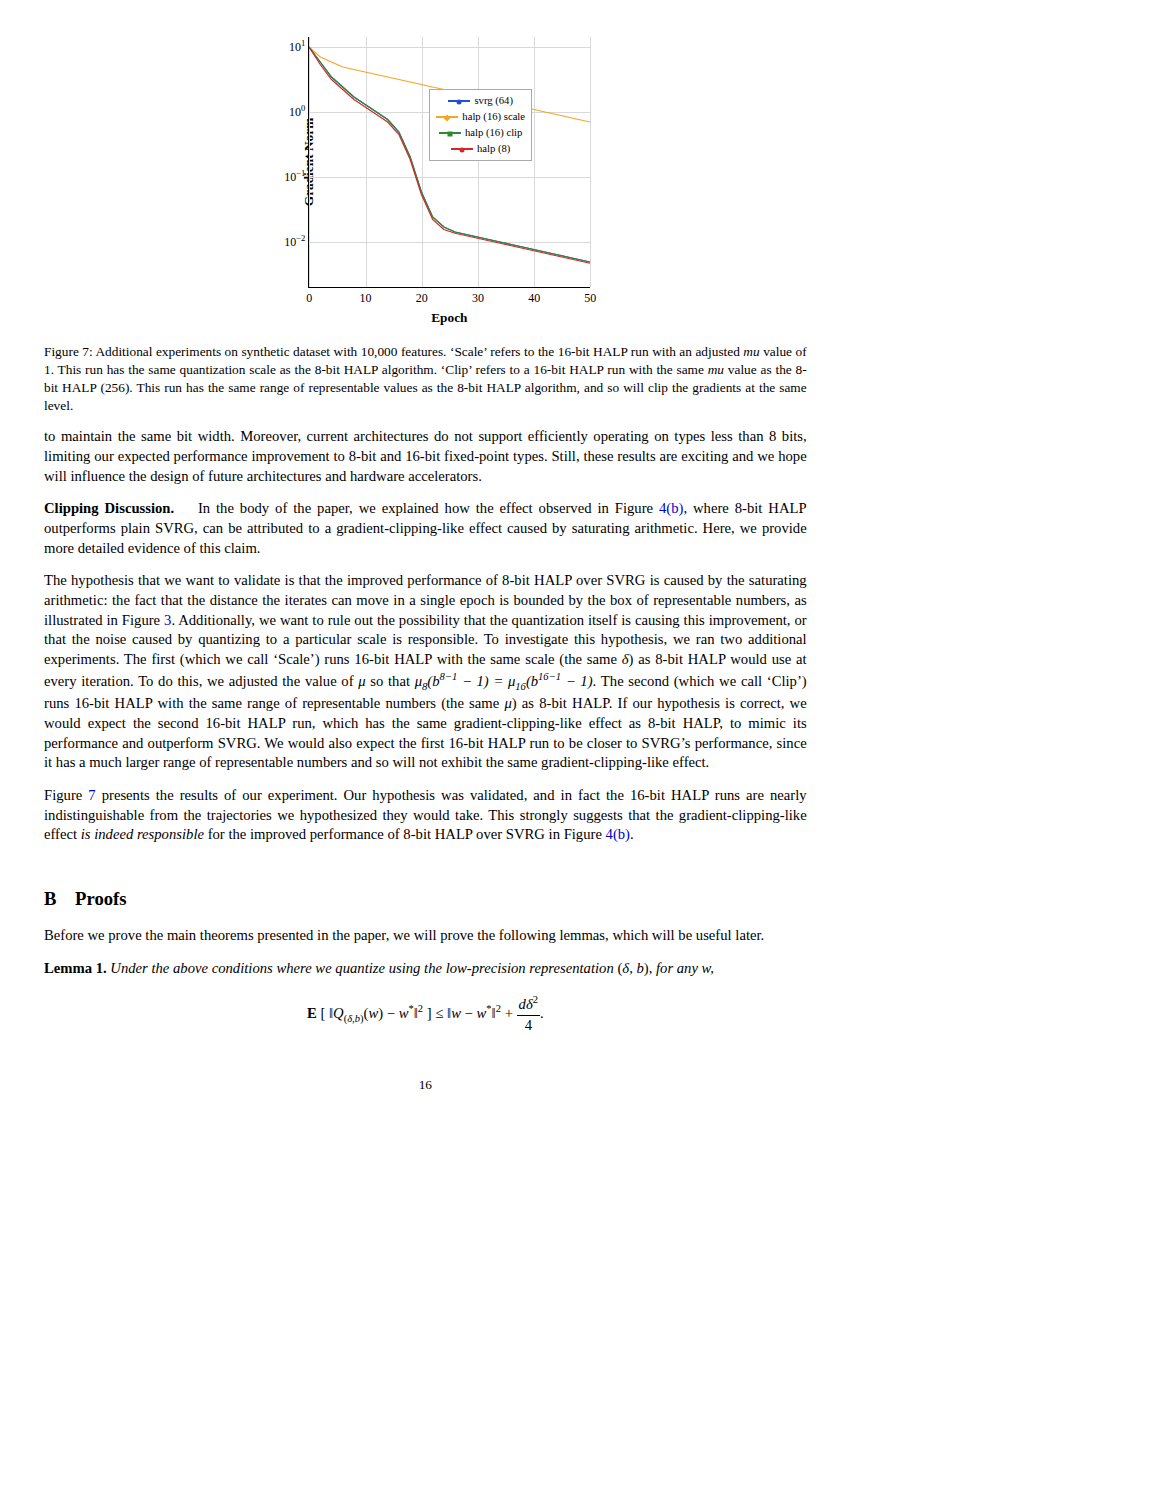Gradient Norm
101
100
10−1
10−2
0
10
20
30
40
50
svrg (64)
halp (16) scale
halp (16) clip
halp (8)
Epoch
Figure 7: Additional experiments on synthetic dataset with 10,000 features. ‘Scale’ refers to the 16-bit HALP run with an adjusted mu value of 1. This run has the same quantization scale as the 8-bit HALP algorithm. ‘Clip’ refers to a 16-bit HALP run with the same mu value as the 8-bit HALP (256). This run has the same range of representable values as the 8-bit HALP algorithm, and so will clip the gradients at the same level.
to maintain the same bit width. Moreover, current architectures do not support efficiently operating on types less than 8 bits, limiting our expected performance improvement to 8-bit and 16-bit fixed-point types. Still, these results are exciting and we hope will influence the design of future architectures and hardware accelerators.
Clipping Discussion. In the body of the paper, we explained how the effect observed in Figure 4(b), where 8-bit HALP outperforms plain SVRG, can be attributed to a gradient-clipping-like effect caused by saturating arithmetic. Here, we provide more detailed evidence of this claim.
The hypothesis that we want to validate is that the improved performance of 8-bit HALP over SVRG is caused by the saturating arithmetic: the fact that the distance the iterates can move in a single epoch is bounded by the box of representable numbers, as illustrated in Figure 3. Additionally, we want to rule out the possibility that the quantization itself is causing this improvement, or that the noise caused by quantizing to a particular scale is responsible. To investigate this hypothesis, we ran two additional experiments. The first (which we call ‘Scale’) runs 16-bit HALP with the same scale (the same δ) as 8-bit HALP would use at every iteration. To do this, we adjusted the value of μ so that μ8(b8−1 − 1) = μ16(b16−1 − 1). The second (which we call ‘Clip’) runs 16-bit HALP with the same range of representable numbers (the same μ) as 8-bit HALP. If our hypothesis is correct, we would expect the second 16-bit HALP run, which has the same gradient-clipping-like effect as 8-bit HALP, to mimic its performance and outperform SVRG. We would also expect the first 16-bit HALP run to be closer to SVRG’s performance, since it has a much larger range of representable numbers and so will not exhibit the same gradient-clipping-like effect.
Figure 7 presents the results of our experiment. Our hypothesis was validated, and in fact the 16-bit HALP runs are nearly indistinguishable from the trajectories we hypothesized they would take. This strongly suggests that the gradient-clipping-like effect is indeed responsible for the improved performance of 8-bit HALP over SVRG in Figure 4(b).
B Proofs
Before we prove the main theorems presented in the paper, we will prove the following lemmas, which will be useful later.
Lemma 1. Under the above conditions where we quantize using the low-precision representation (δ, b), for any w,
E [ ‖Q(δ,b)(w) − w*‖2 ] ≤ ‖w − w*‖2 + dδ24.
16